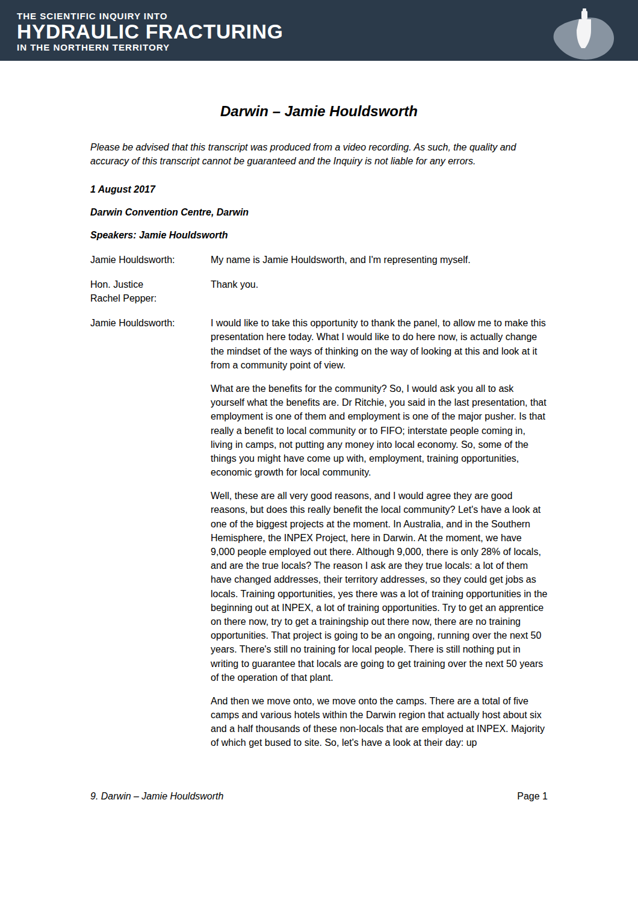The Scientific Inquiry into
Hydraulic Fracturing
in the Northern Territory
Darwin – Jamie Houldsworth
Please be advised that this transcript was produced from a video recording. As such, the quality and accuracy of this transcript cannot be guaranteed and the Inquiry is not liable for any errors.
1 August 2017
Darwin Convention Centre, Darwin
Speakers: Jamie Houldsworth
| Jamie Houldsworth: | My name is Jamie Houldsworth, and I'm representing myself. |
| Hon. Justice Rachel Pepper: | Thank you. |
| Jamie Houldsworth: | I would like to take this opportunity to thank the panel, to allow me to make this presentation here today. What I would like to do here now, is actually change the mindset of the ways of thinking on the way of looking at this and look at it from a community point of view. What are the benefits for the community? So, I would ask you all to ask yourself what the benefits are. Dr Ritchie, you said in the last presentation, that employment is one of them and employment is one of the major pusher. Is that really a benefit to local community or to FIFO; interstate people coming in, living in camps, not putting any money into local economy. So, some of the things you might have come up with, employment, training opportunities, economic growth for local community. Well, these are all very good reasons, and I would agree they are good reasons, but does this really benefit the local community? Let's have a look at one of the biggest projects at the moment. In Australia, and in the Southern Hemisphere, the INPEX Project, here in Darwin. At the moment, we have 9,000 people employed out there. Although 9,000, there is only 28% of locals, and are the true locals? The reason I ask are they true locals: a lot of them have changed addresses, their territory addresses, so they could get jobs as locals. Training opportunities, yes there was a lot of training opportunities in the beginning out at INPEX, a lot of training opportunities. Try to get an apprentice on there now, try to get a trainingship out there now, there are no training opportunities. That project is going to be an ongoing, running over the next 50 years. There's still no training for local people. There is still nothing put in writing to guarantee that locals are going to get training over the next 50 years of the operation of that plant. And then we move onto, we move onto the camps. There are a total of five camps and various hotels within the Darwin region that actually host about six and a half thousands of these non-locals that are employed at INPEX. Majority of which get bused to site. So, let's have a look at their day: up |
9. Darwin – Jamie Houldsworth
Page 1